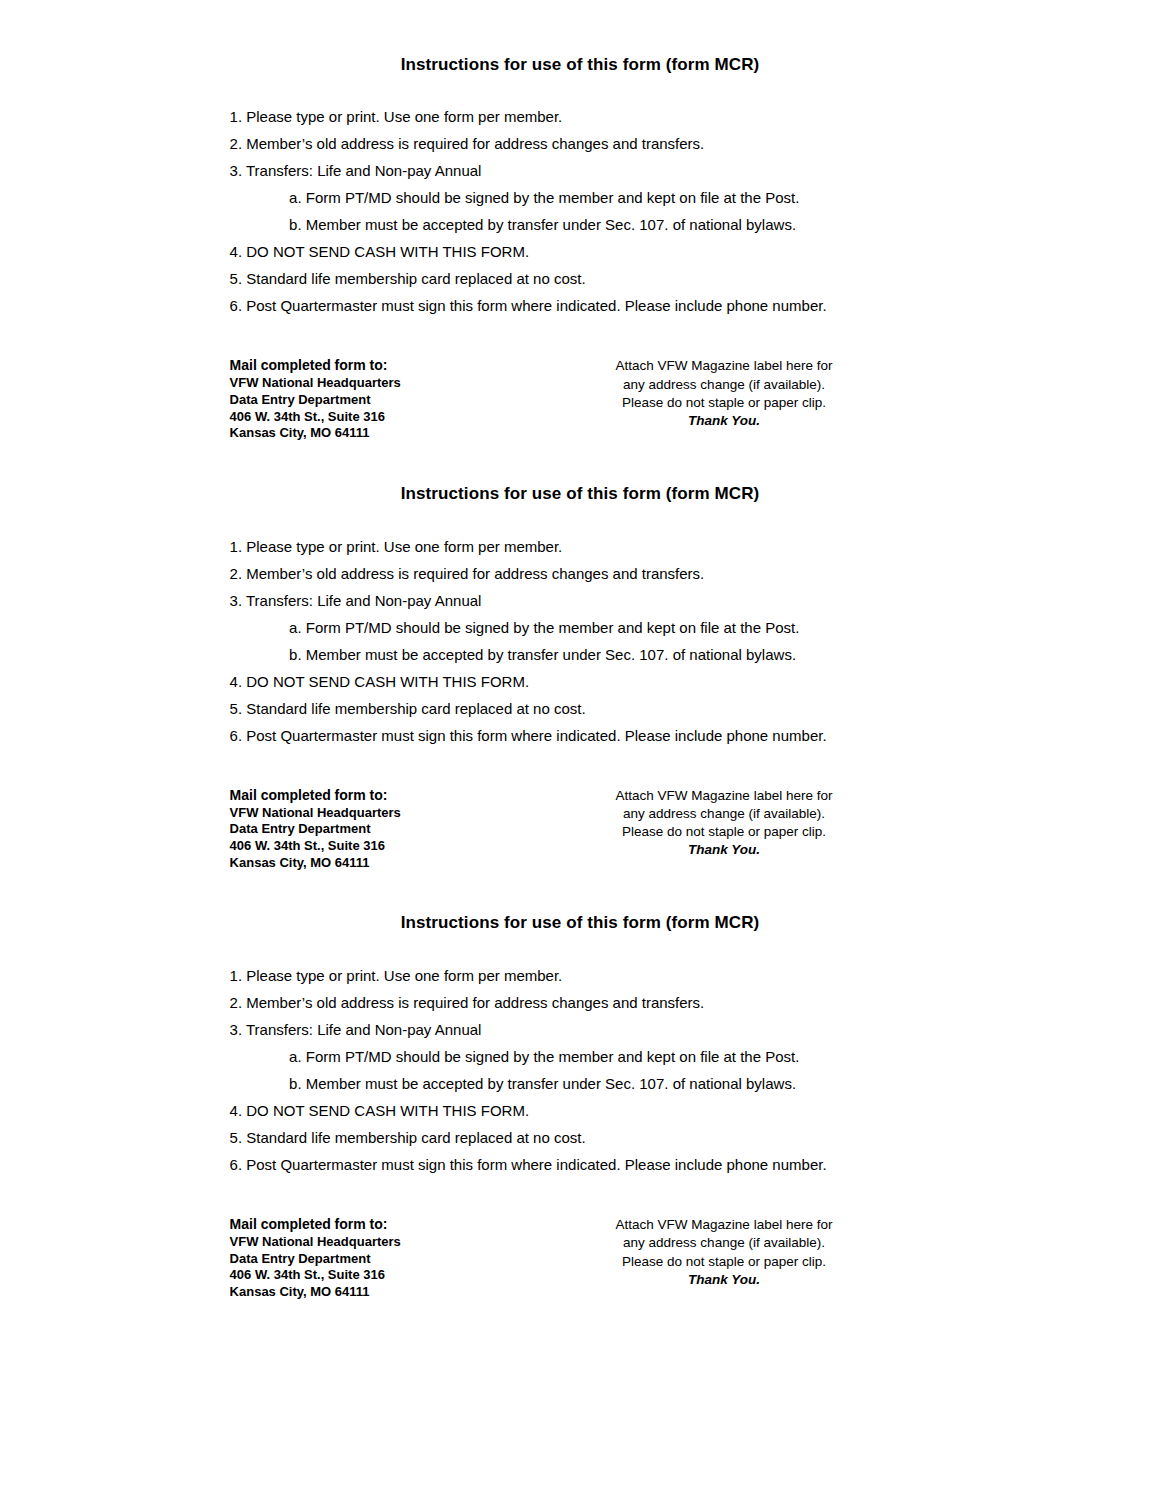Instructions for use of this form (form MCR)
1. Please type or print. Use one form per member.
2. Member’s old address is required for address changes and transfers.
3. Transfers: Life and Non-pay Annual
a. Form PT/MD should be signed by the member and kept on file at the Post.
b. Member must be accepted by transfer under Sec. 107. of national bylaws.
4. DO NOT SEND CASH WITH THIS FORM.
5. Standard life membership card replaced at no cost.
6. Post Quartermaster must sign this form where indicated. Please include phone number.
Mail completed form to:
VFW National Headquarters
Data Entry Department
406 W. 34th St., Suite 316
Kansas City, MO 64111
Attach VFW Magazine label here for
any address change (if available).
Please do not staple or paper clip.
Thank You.
Instructions for use of this form (form MCR)
1. Please type or print. Use one form per member.
2. Member’s old address is required for address changes and transfers.
3. Transfers: Life and Non-pay Annual
a. Form PT/MD should be signed by the member and kept on file at the Post.
b. Member must be accepted by transfer under Sec. 107. of national bylaws.
4. DO NOT SEND CASH WITH THIS FORM.
5. Standard life membership card replaced at no cost.
6. Post Quartermaster must sign this form where indicated. Please include phone number.
Mail completed form to:
VFW National Headquarters
Data Entry Department
406 W. 34th St., Suite 316
Kansas City, MO 64111
Attach VFW Magazine label here for
any address change (if available).
Please do not staple or paper clip.
Thank You.
Instructions for use of this form (form MCR)
1. Please type or print. Use one form per member.
2. Member’s old address is required for address changes and transfers.
3. Transfers: Life and Non-pay Annual
a. Form PT/MD should be signed by the member and kept on file at the Post.
b. Member must be accepted by transfer under Sec. 107. of national bylaws.
4. DO NOT SEND CASH WITH THIS FORM.
5. Standard life membership card replaced at no cost.
6. Post Quartermaster must sign this form where indicated. Please include phone number.
Mail completed form to:
VFW National Headquarters
Data Entry Department
406 W. 34th St., Suite 316
Kansas City, MO 64111
Attach VFW Magazine label here for
any address change (if available).
Please do not staple or paper clip.
Thank You.